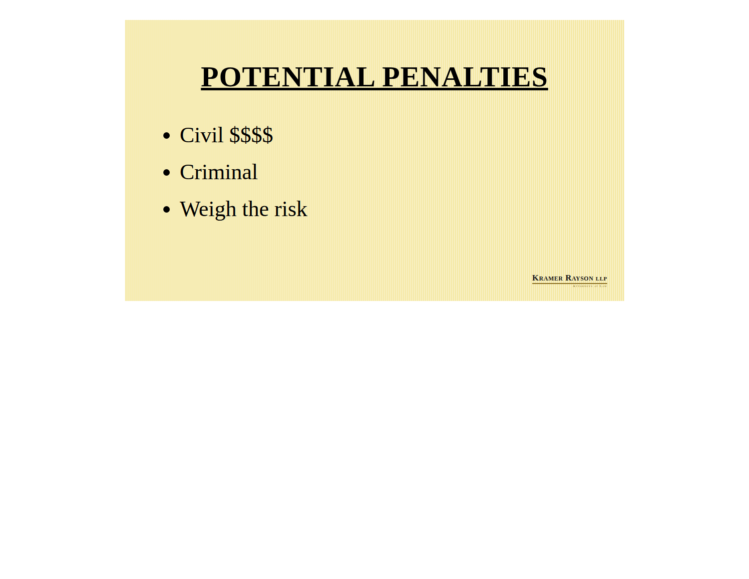POTENTIAL PENALTIES
Civil $$$$
Criminal
Weigh the risk
Kramer Rayson LLP
Attorneys at Law